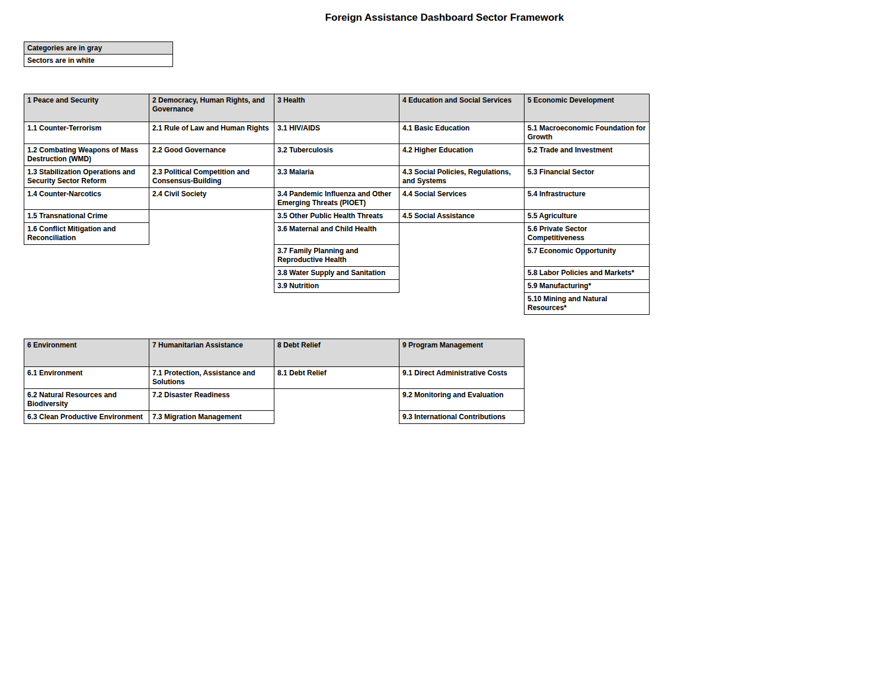Foreign Assistance Dashboard Sector Framework
Categories are in gray
Sectors are in white
| 1 Peace and Security | 2 Democracy, Human Rights, and Governance | 3 Health | 4 Education and Social Services | 5 Economic Development |
| 1.1 Counter-Terrorism | 2.1 Rule of Law and Human Rights | 3.1 HIV/AIDS | 4.1 Basic Education | 5.1 Macroeconomic Foundation for Growth |
| 1.2 Combating Weapons of Mass Destruction (WMD) | 2.2 Good Governance | 3.2 Tuberculosis | 4.2 Higher Education | 5.2 Trade and Investment |
| 1.3 Stabilization Operations and Security Sector Reform | 2.3 Political Competition and Consensus-Building | 3.3 Malaria | 4.3 Social Policies, Regulations, and Systems | 5.3 Financial Sector |
| 1.4 Counter-Narcotics | 2.4 Civil Society | 3.4 Pandemic Influenza and Other Emerging Threats (PIOET) | 4.4 Social Services | 5.4 Infrastructure |
| 1.5 Transnational Crime | | 3.5 Other Public Health Threats | 4.5 Social Assistance | 5.5 Agriculture |
| 1.6 Conflict Mitigation and Reconciliation | | 3.6 Maternal and Child Health | | 5.6 Private Sector Competitiveness |
| | | 3.7 Family Planning and Reproductive Health | | 5.7 Economic Opportunity |
| | | 3.8 Water Supply and Sanitation | | 5.8 Labor Policies and Markets* |
| | | 3.9 Nutrition | | 5.9 Manufacturing* |
| | | | | 5.10 Mining and Natural Resources* |
| 6 Environment | 7 Humanitarian Assistance | 8 Debt Relief | 9 Program Management |
| 6.1 Environment | 7.1 Protection, Assistance and Solutions | 8.1 Debt Relief | 9.1 Direct Administrative Costs |
| 6.2 Natural Resources and Biodiversity | 7.2 Disaster Readiness | | 9.2 Monitoring and Evaluation |
| 6.3 Clean Productive Environment | 7.3 Migration Management | | 9.3 International Contributions |